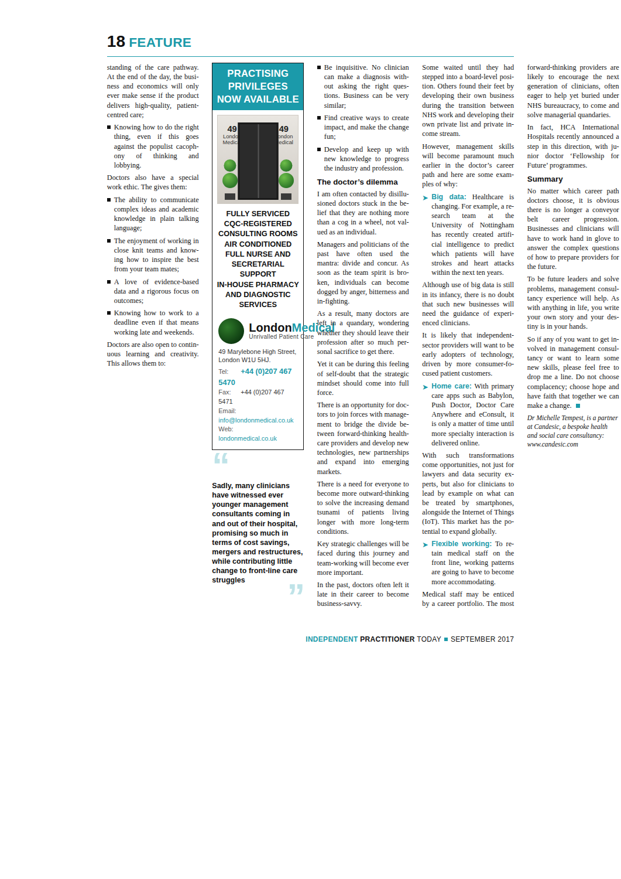18 FEATURE
standing of the care pathway. At the end of the day, the business and economics will only ever make sense if the product delivers high-quality, patient-centred care;
Knowing how to do the right thing, even if this goes against the populist cacophony of thinking and lobbying.
Doctors also have a special work ethic. The gives them:
The ability to communicate complex ideas and academic knowledge in plain talking language;
The enjoyment of working in close knit teams and knowing how to inspire the best from your team mates;
A love of evidence-based data and a rigorous focus on outcomes;
Knowing how to work to a deadline even if that means working late and weekends.
Doctors are also open to continuous learning and creativity. This allows them to:
PRACTISING PRIVILEGES NOW AVAILABLE
49 London
Medical
49 London
Medical
FULLY SERVICED CQC-REGISTERED CONSULTING ROOMS
AIR CONDITIONED
FULL NURSE AND SECRETARIAL SUPPORT
IN-HOUSE PHARMACY AND DIAGNOSTIC SERVICES
LondonMedical
Unrivalled Patient Care
49 Marylebone High Street,
London W1U 5HJ.
Tel:+44 (0)207 467 5470
Fax:+44 (0)207 467 5471
Email: info@londonmedical.co.uk
Web: londonmedical.co.uk
“
Sadly, many clinicians have witnessed ever younger management consultants coming in and out of their hospital, promising so much in terms of cost savings, mergers and restructures, while contributing little change to front-line care struggles
”
Be inquisitive. No clinician can make a diagnosis without asking the right questions. Business can be very similar;
Find creative ways to create impact, and make the change fun;
Develop and keep up with new knowledge to progress the industry and profession.
The doctor’s dilemma
I am often contacted by disillusioned doctors stuck in the belief that they are nothing more than a cog in a wheel, not valued as an individual.
Managers and politicians of the past have often used the mantra: divide and concur. As soon as the team spirit is broken, individuals can become dogged by anger, bitterness and in-fighting.
As a result, many doctors are left in a quandary, wondering whether they should leave their profession after so much personal sacrifice to get there.
Yet it can be during this feeling of self-doubt that the strategic mindset should come into full force.
There is an opportunity for doctors to join forces with management to bridge the divide between forward-thinking healthcare providers and develop new technologies, new partnerships and expand into emerging markets.
There is a need for everyone to become more outward-thinking to solve the increasing demand tsunami of patients living longer with more long-term conditions.
Key strategic challenges will be faced during this journey and team-working will become ever more important.
In the past, doctors often left it late in their career to become business-savvy.
Some waited until they had stepped into a board-level position. Others found their feet by developing their own business during the transition between NHS work and developing their own private list and private income stream.
However, management skills will become paramount much earlier in the doctor’s career path and here are some examples of why:
➤Big data: Healthcare is changing. For example, a research team at the University of Nottingham has recently created artificial intelligence to predict which patients will have strokes and heart attacks within the next ten years.
Although use of big data is still in its infancy, there is no doubt that such new businesses will need the guidance of experienced clinicians.
It is likely that independent-sector providers will want to be early adopters of technology, driven by more consumer-focused patient customers.
➤Home care: With primary care apps such as Babylon, Push Doctor, Doctor Care Anywhere and eConsult, it is only a matter of time until more specialty interaction is delivered online.
With such transformations come opportunities, not just for lawyers and data security experts, but also for clinicians to lead by example on what can be treated by smartphones, alongside the Internet of Things (IoT). This market has the potential to expand globally.
➤Flexible working: To retain medical staff on the front line, working patterns are going to have to become more accommodating.
Medical staff may be enticed by a career portfolio. The most forward-thinking providers are likely to encourage the next generation of clinicians, often eager to help yet buried under NHS bureaucracy, to come and solve managerial quandaries.
In fact, HCA International Hospitals recently announced a step in this direction, with junior doctor ‘Fellowship for Future’ programmes.
Summary
No matter which career path doctors choose, it is obvious there is no longer a conveyor belt career progression. Businesses and clinicians will have to work hand in glove to answer the complex questions of how to prepare providers for the future.
To be future leaders and solve problems, management consultancy experience will help. As with anything in life, you write your own story and your destiny is in your hands.
So if any of you want to get involved in management consultancy or want to learn some new skills, please feel free to drop me a line. Do not choose complacency; choose hope and have faith that together we can make a change.
Dr Michelle Tempest, is a partner at Candesic, a bespoke health and social care consultancy: www.candesic.com
INDEPENDENT PRACTITIONER TODAY SEPTEMBER 2017